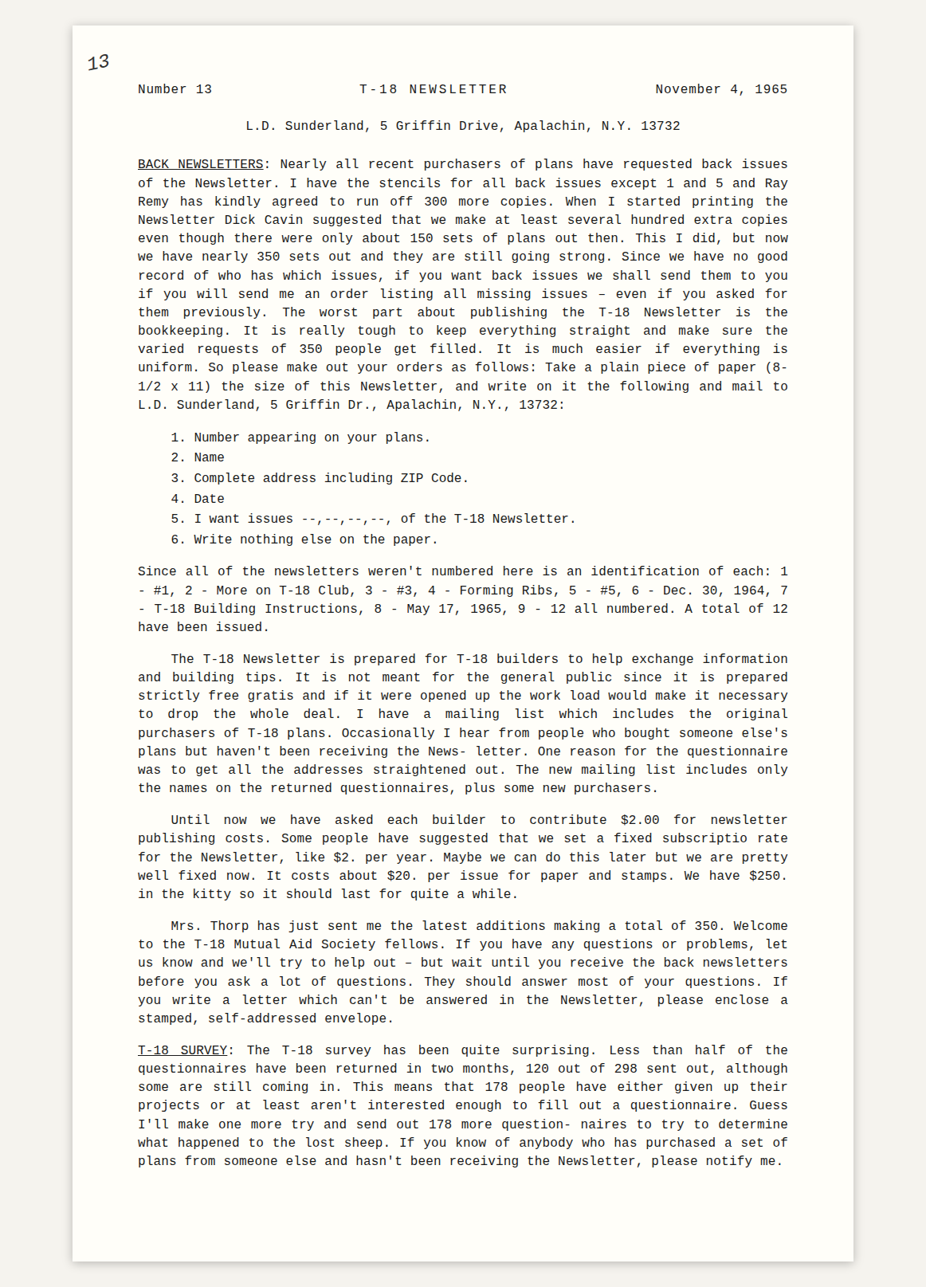13
Number 13 T-18 NEWSLETTER November 4, 1965
L.D. Sunderland, 5 Griffin Drive, Apalachin, N.Y. 13732
BACK NEWSLETTERS: Nearly all recent purchasers of plans have requested back issues of the Newsletter. I have the stencils for all back issues except 1 and 5 and Ray Remy has kindly agreed to run off 300 more copies. When I started printing the Newsletter Dick Cavin suggested that we make at least several hundred extra copies even though there were only about 150 sets of plans out then. This I did, but now we have nearly 350 sets out and they are still going strong. Since we have no good record of who has which issues, if you want back issues we shall send them to you if you will send me an order listing all missing issues – even if you asked for them previously. The worst part about publishing the T-18 Newsletter is the bookkeeping. It is really tough to keep everything straight and make sure the varied requests of 350 people get filled. It is much easier if everything is uniform. So please make out your orders as follows: Take a plain piece of paper (8-1/2 x 11) the size of this Newsletter, and write on it the following and mail to L.D. Sunderland, 5 Griffin Dr., Apalachin, N.Y., 13732:
1. Number appearing on your plans.
2. Name
3. Complete address including ZIP Code.
4. Date
5. I want issues --,--,--,--, of the T-18 Newsletter.
6. Write nothing else on the paper.
Since all of the newsletters weren't numbered here is an identification of each: 1 - #1, 2 - More on T-18 Club, 3 - #3, 4 - Forming Ribs, 5 - #5, 6 - Dec. 30, 1964, 7 - T-18 Building Instructions, 8 - May 17, 1965, 9 - 12 all numbered. A total of 12 have been issued.
The T-18 Newsletter is prepared for T-18 builders to help exchange information and building tips. It is not meant for the general public since it is prepared strictly free gratis and if it were opened up the work load would make it necessary to drop the whole deal. I have a mailing list which includes the original purchasers of T-18 plans. Occasionally I hear from people who bought someone else's plans but haven't been receiving the News- letter. One reason for the questionnaire was to get all the addresses straightened out. The new mailing list includes only the names on the returned questionnaires, plus some new purchasers.
Until now we have asked each builder to contribute $2.00 for newsletter publishing costs. Some people have suggested that we set a fixed subscriptio rate for the Newsletter, like $2. per year. Maybe we can do this later but we are pretty well fixed now. It costs about $20. per issue for paper and stamps. We have $250. in the kitty so it should last for quite a while.
Mrs. Thorp has just sent me the latest additions making a total of 350. Welcome to the T-18 Mutual Aid Society fellows. If you have any questions or problems, let us know and we'll try to help out – but wait until you receive the back newsletters before you ask a lot of questions. They should answer most of your questions. If you write a letter which can't be answered in the Newsletter, please enclose a stamped, self-addressed envelope.
T-18 SURVEY: The T-18 survey has been quite surprising. Less than half of the questionnaires have been returned in two months, 120 out of 298 sent out, although some are still coming in. This means that 178 people have either given up their projects or at least aren't interested enough to fill out a questionnaire. Guess I'll make one more try and send out 178 more question- naires to try to determine what happened to the lost sheep. If you know of anybody who has purchased a set of plans from someone else and hasn't been receiving the Newsletter, please notify me.